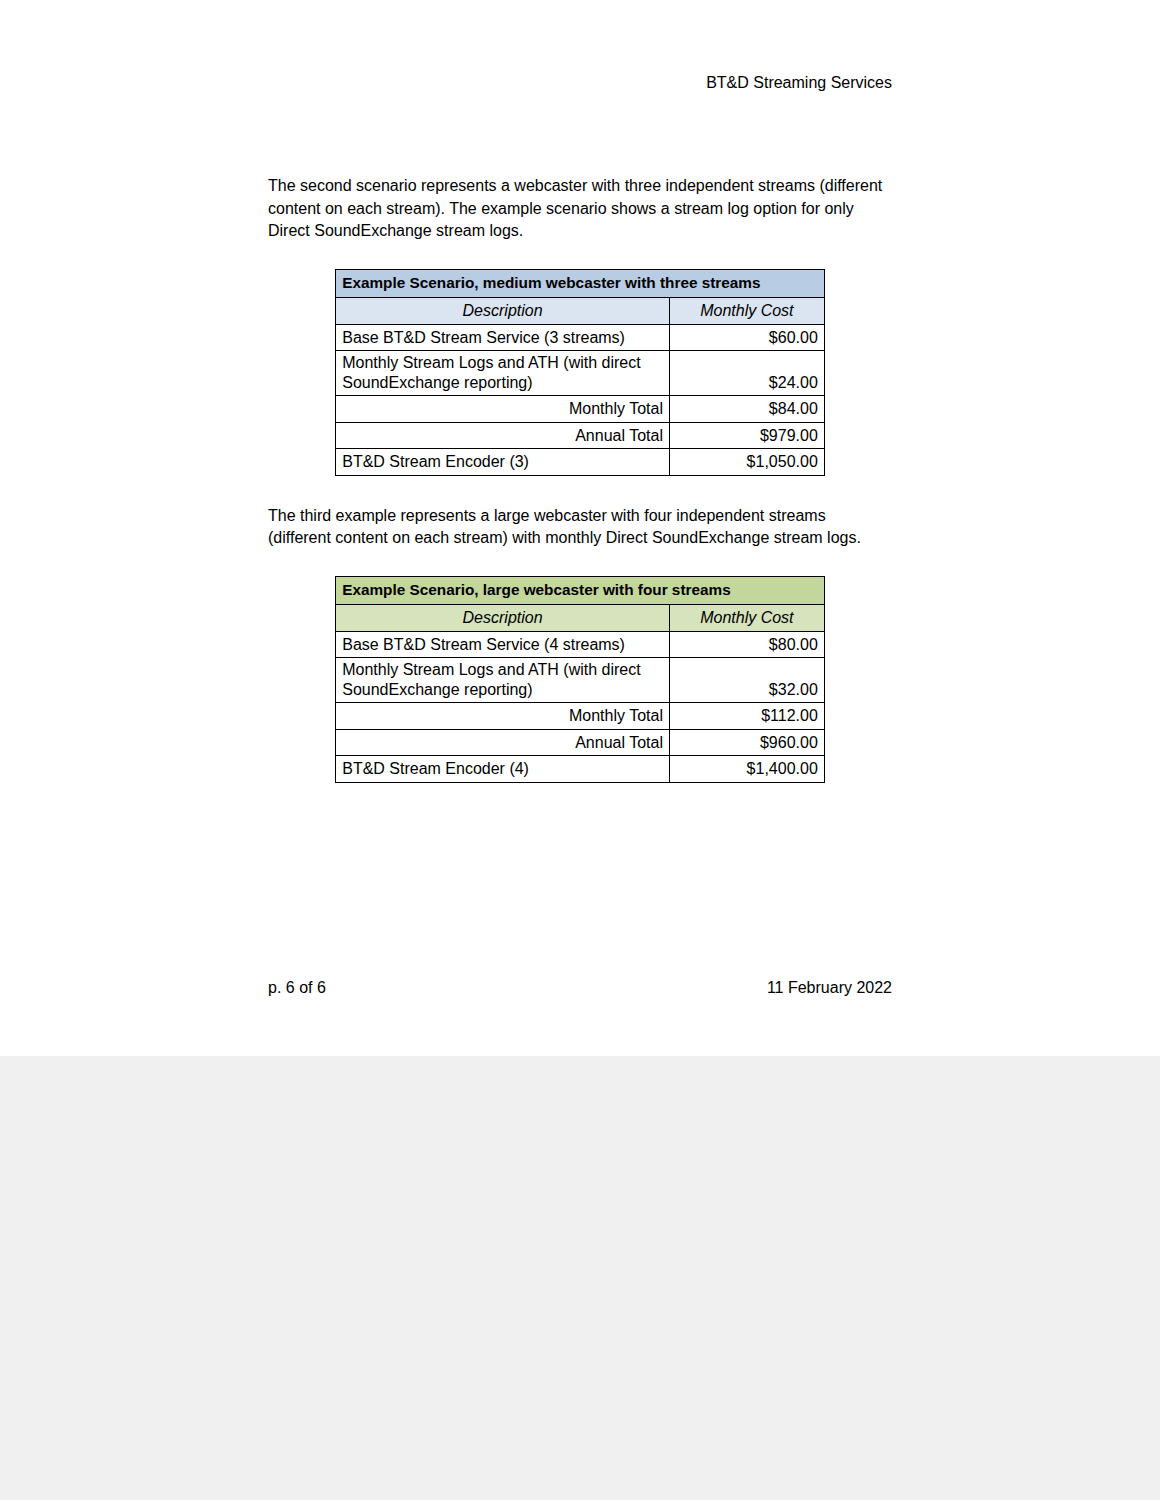BT&D Streaming Services
The second scenario represents a webcaster with three independent streams (different content on each stream). The example scenario shows a stream log option for only Direct SoundExchange stream logs.
| Example Scenario, medium webcaster with three streams |
| --- |
| Description | Monthly Cost |
| Base BT&D Stream Service (3 streams) | $60.00 |
| Monthly Stream Logs and ATH (with direct SoundExchange reporting) | $24.00 |
| Monthly Total | $84.00 |
| Annual Total | $979.00 |
| BT&D Stream Encoder (3) | $1,050.00 |
The third example represents a large webcaster with four independent streams (different content on each stream) with monthly Direct SoundExchange stream logs.
| Example Scenario, large webcaster with four streams |
| --- |
| Description | Monthly Cost |
| Base BT&D Stream Service (4 streams) | $80.00 |
| Monthly Stream Logs and ATH (with direct SoundExchange reporting) | $32.00 |
| Monthly Total | $112.00 |
| Annual Total | $960.00 |
| BT&D Stream Encoder (4) | $1,400.00 |
p. 6 of 6
11 February 2022